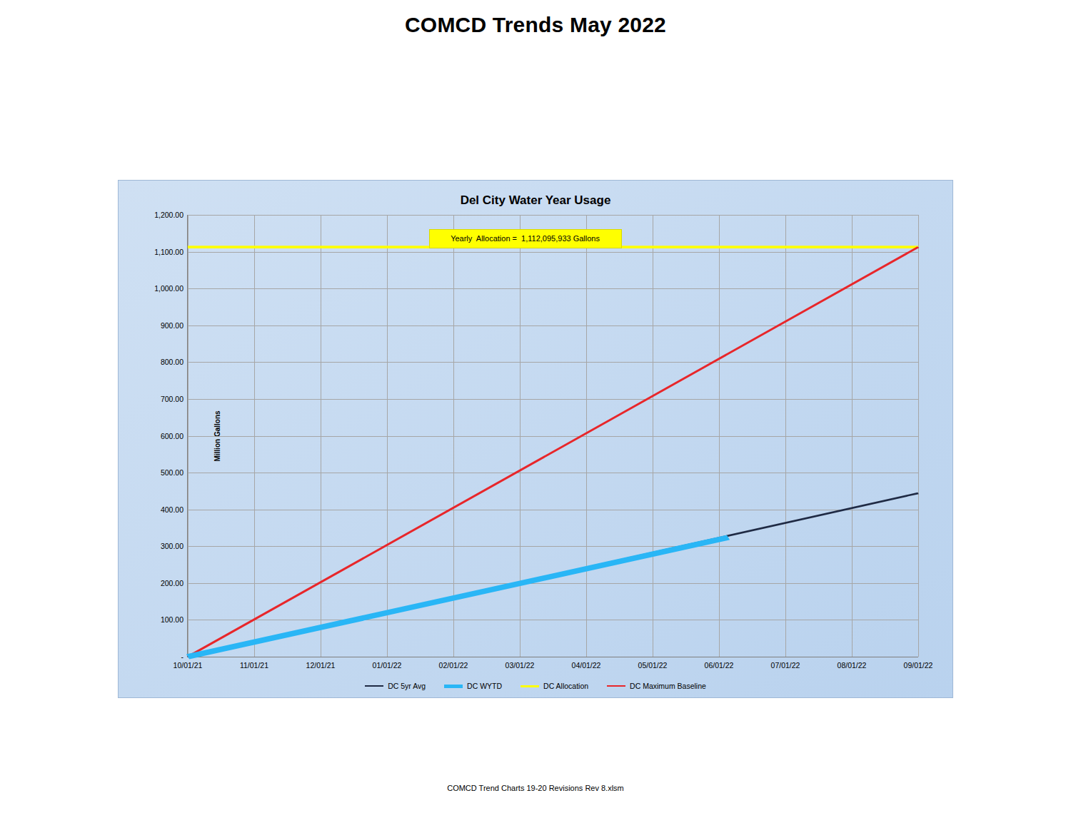COMCD Trends May 2022
Del City Water Year Usage
Million Gallons
1,200.00
1,100.00
1,000.00
900.00
800.00
700.00
600.00
500.00
400.00
300.00
200.00
100.00
-
10/01/21
11/01/21
12/01/21
01/01/22
02/01/22
03/01/22
04/01/22
05/01/22
06/01/22
07/01/22
08/01/22
09/01/22
Yearly Allocation = 1,112,095,933 Gallons
DC 5yr Avg
DC WYTD
DC Allocation
DC Maximum Baseline
COMCD Trend Charts 19-20 Revisions Rev 8.xlsm